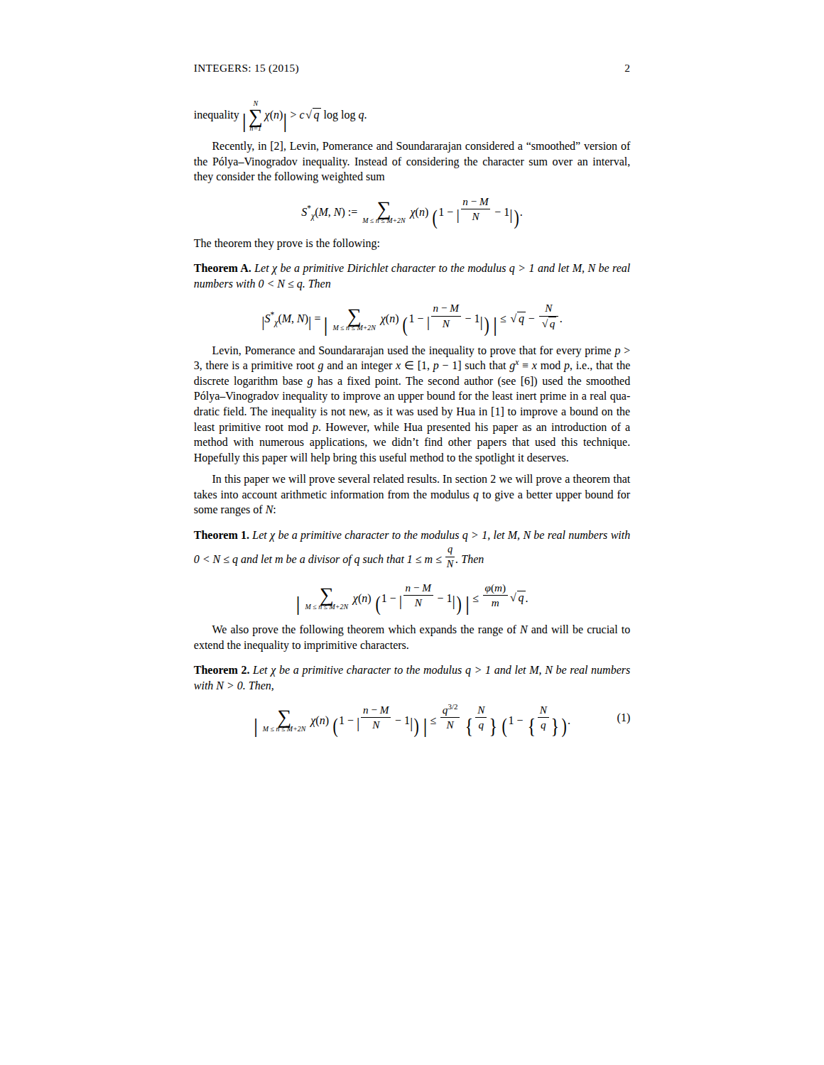INTEGERS: 15 (2015) 2
inequality |N∑n=1 χ(n)| > cq log log q.
Recently, in [2], Levin, Pomerance and Soundararajan considered a “smoothed” version of the Pólya–Vinogradov inequality. Instead of considering the character sum over an interval, they consider the following weighted sum
S*χ(M, N) := ∑M ≤ n ≤ M+2N χ(n) (1 − |n − M N − 1|).
The theorem they prove is the following:
Theorem A. Let χ be a primitive Dirichlet character to the modulus q > 1 and let M, N be real numbers with 0 < N ≤ q. Then
|S*χ(M, N)| = | ∑M ≤ n ≤ M+2N χ(n) (1 − |n − M N − 1|) | ≤ q − Nq.
Levin, Pomerance and Soundararajan used the inequality to prove that for every prime p > 3, there is a primitive root g and an integer x ∈ [1, p − 1] such that gx ≡ x mod p, i.e., that the discrete logarithm base g has a fixed point. The second author (see [6]) used the smoothed Pólya–Vinogradov inequality to improve an upper bound for the least inert prime in a real quadratic field. The inequality is not new, as it was used by Hua in [1] to improve a bound on the least primitive root mod p. However, while Hua presented his paper as an introduction of a method with numerous applications, we didn’t find other papers that used this technique. Hopefully this paper will help bring this useful method to the spotlight it deserves.
In this paper we will prove several related results. In section 2 we will prove a theorem that takes into account arithmetic information from the modulus q to give a better upper bound for some ranges of N:
Theorem 1. Let χ be a primitive character to the modulus q > 1, let M, N be real numbers with 0 < N ≤ q and let m be a divisor of q such that 1 ≤ m ≤ qN. Then
| ∑M ≤ n ≤ M+2N χ(n) (1 − |n − M N − 1|) | ≤ φ(m) m q.
We also prove the following theorem which expands the range of N and will be crucial to extend the inequality to imprimitive characters.
Theorem 2. Let χ be a primitive character to the modulus q > 1 and let M, N be real numbers with N > 0. Then,
| ∑M ≤ n ≤ M+2N χ(n) (1 − |n − M N − 1|) | ≤ q3/2 N {Nq} (1 − {Nq}). (1)